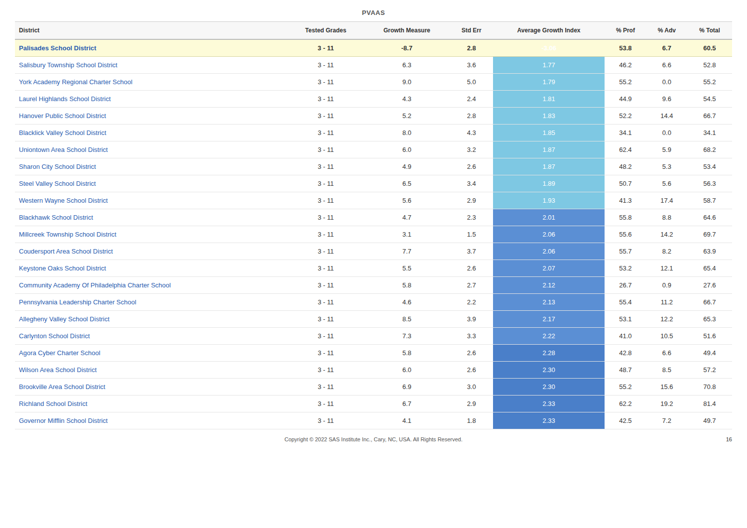PVAAS
| District | Tested Grades | Growth Measure | Std Err | Average Growth Index | % Prof | % Adv | % Total |
| --- | --- | --- | --- | --- | --- | --- | --- |
| Palisades School District | 3 - 11 | -8.7 | 2.8 | -3.06 | 53.8 | 6.7 | 60.5 |
| Salisbury Township School District | 3 - 11 | 6.3 | 3.6 | 1.77 | 46.2 | 6.6 | 52.8 |
| York Academy Regional Charter School | 3 - 11 | 9.0 | 5.0 | 1.79 | 55.2 | 0.0 | 55.2 |
| Laurel Highlands School District | 3 - 11 | 4.3 | 2.4 | 1.81 | 44.9 | 9.6 | 54.5 |
| Hanover Public School District | 3 - 11 | 5.2 | 2.8 | 1.83 | 52.2 | 14.4 | 66.7 |
| Blacklick Valley School District | 3 - 11 | 8.0 | 4.3 | 1.85 | 34.1 | 0.0 | 34.1 |
| Uniontown Area School District | 3 - 11 | 6.0 | 3.2 | 1.87 | 62.4 | 5.9 | 68.2 |
| Sharon City School District | 3 - 11 | 4.9 | 2.6 | 1.87 | 48.2 | 5.3 | 53.4 |
| Steel Valley School District | 3 - 11 | 6.5 | 3.4 | 1.89 | 50.7 | 5.6 | 56.3 |
| Western Wayne School District | 3 - 11 | 5.6 | 2.9 | 1.93 | 41.3 | 17.4 | 58.7 |
| Blackhawk School District | 3 - 11 | 4.7 | 2.3 | 2.01 | 55.8 | 8.8 | 64.6 |
| Millcreek Township School District | 3 - 11 | 3.1 | 1.5 | 2.06 | 55.6 | 14.2 | 69.7 |
| Coudersport Area School District | 3 - 11 | 7.7 | 3.7 | 2.06 | 55.7 | 8.2 | 63.9 |
| Keystone Oaks School District | 3 - 11 | 5.5 | 2.6 | 2.07 | 53.2 | 12.1 | 65.4 |
| Community Academy Of Philadelphia Charter School | 3 - 11 | 5.8 | 2.7 | 2.12 | 26.7 | 0.9 | 27.6 |
| Pennsylvania Leadership Charter School | 3 - 11 | 4.6 | 2.2 | 2.13 | 55.4 | 11.2 | 66.7 |
| Allegheny Valley School District | 3 - 11 | 8.5 | 3.9 | 2.17 | 53.1 | 12.2 | 65.3 |
| Carlynton School District | 3 - 11 | 7.3 | 3.3 | 2.22 | 41.0 | 10.5 | 51.6 |
| Agora Cyber Charter School | 3 - 11 | 5.8 | 2.6 | 2.28 | 42.8 | 6.6 | 49.4 |
| Wilson Area School District | 3 - 11 | 6.0 | 2.6 | 2.30 | 48.7 | 8.5 | 57.2 |
| Brookville Area School District | 3 - 11 | 6.9 | 3.0 | 2.30 | 55.2 | 15.6 | 70.8 |
| Richland School District | 3 - 11 | 6.7 | 2.9 | 2.33 | 62.2 | 19.2 | 81.4 |
| Governor Mifflin School District | 3 - 11 | 4.1 | 1.8 | 2.33 | 42.5 | 7.2 | 49.7 |
Copyright © 2022 SAS Institute Inc., Cary, NC, USA. All Rights Reserved. 16